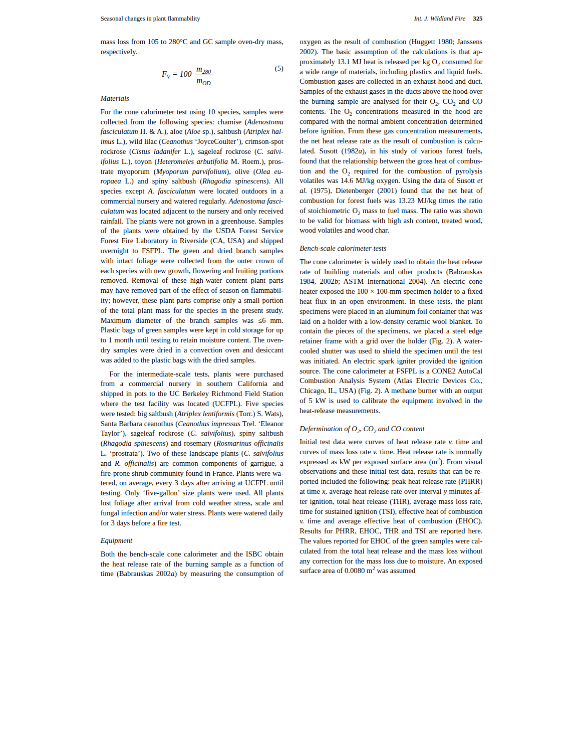Seasonal changes in plant flammability Int. J. Wildland Fire 325
mass loss from 105 to 280°C and GC sample oven-dry mass, respectively.
FV = 100 m280 mOD (5)
Materials
For the cone calorimeter test using 10 species, samples were collected from the following species: chamise (Adenostoma fasciculatum H. & A.), aloe (Aloe sp.), saltbush (Atriplex halimus L.), wild lilac (Ceanothus ‘JoyceCoulter’), crimson-spot rockrose (Cistus ladanifer L.), sageleaf rockrose (C. salviifolius L.), toyon (Heteromeles arbutifolia M. Roem.), prostrate myoporum (Myoporum parvifolium), olive (Olea europaea L.) and spiny saltbush (Rhagodia spinescens). All species except A. fasciculatum were located outdoors in a commercial nursery and watered regularly. Adenostoma fasciculatum was located adjacent to the nursery and only received rainfall. The plants were not grown in a greenhouse. Samples of the plants were obtained by the USDA Forest Service Forest Fire Laboratory in Riverside (CA, USA) and shipped overnight to FSFPL. The green and dried branch samples with intact foliage were collected from the outer crown of each species with new growth, flowering and fruiting portions removed. Removal of these high-water content plant parts may have removed part of the effect of season on flammability; however, these plant parts comprise only a small portion of the total plant mass for the species in the present study. Maximum diameter of the branch samples was ≤6 mm. Plastic bags of green samples were kept in cold storage for up to 1 month until testing to retain moisture content. The oven-dry samples were dried in a convection oven and desiccant was added to the plastic bags with the dried samples.
For the intermediate-scale tests, plants were purchased from a commercial nursery in southern California and shipped in pots to the UC Berkeley Richmond Field Station where the test facility was located (UCFPL). Five species were tested: big saltbush (Atriplex lentiformis (Torr.) S. Wats), Santa Barbara ceanothus (Ceanothus impressus Trel. ‘Eleanor Taylor’), sageleaf rockrose (C. salvifolius), spiny saltbush (Rhagodia spinescens) and rosemary (Rosmarinus officinalis L. ‘prostrata’). Two of these landscape plants (C. salvifolius and R. officinalis) are common components of garrigue, a fire-prone shrub community found in France. Plants were watered, on average, every 3 days after arriving at UCFPL until testing. Only ‘five-gallon’ size plants were used. All plants lost foliage after arrival from cold weather stress, scale and fungal infection and/or water stress. Plants were watered daily for 3 days before a fire test.
Equipment
Both the bench-scale cone calorimeter and the ISBC obtain the heat release rate of the burning sample as a function of time (Babrauskas 2002a) by measuring the consumption of oxygen as the result of combustion (Huggett 1980; Janssens 2002). The basic assumption of the calculations is that approximately 13.1 MJ heat is released per kg O2 consumed for a wide range of materials, including plastics and liquid fuels. Combustion gases are collected in an exhaust hood and duct. Samples of the exhaust gases in the ducts above the hood over the burning sample are analysed for their O2, CO2 and CO contents. The O2 concentrations measured in the hood are compared with the normal ambient concentration determined before ignition. From these gas concentration measurements, the net heat release rate as the result of combustion is calculated. Susott (1982a), in his study of various forest fuels, found that the relationship between the gross heat of combustion and the O2 required for the combustion of pyrolysis volatiles was 14.6 MJ/kg oxygen. Using the data of Susott et al. (1975), Dietenberger (2001) found that the net heat of combustion for forest fuels was 13.23 MJ/kg times the ratio of stoichiometric O2 mass to fuel mass. The ratio was shown to be valid for biomass with high ash content, treated wood, wood volatiles and wood char.
Bench-scale calorimeter tests
The cone calorimeter is widely used to obtain the heat release rate of building materials and other products (Babrauskas 1984, 2002b; ASTM International 2004). An electric cone heater exposed the 100 × 100-mm specimen holder to a fixed heat flux in an open environment. In these tests, the plant specimens were placed in an aluminum foil container that was laid on a holder with a low-density ceramic wool blanket. To contain the pieces of the specimens, we placed a steel edge retainer frame with a grid over the holder (Fig. 2). A water-cooled shutter was used to shield the specimen until the test was initiated. An electric spark igniter provided the ignition source. The cone calorimeter at FSFPL is a CONE2 AutoCal Combustion Analysis System (Atlas Electric Devices Co., Chicago, IL, USA) (Fig. 2). A methane burner with an output of 5 kW is used to calibrate the equipment involved in the heat-release measurements.
Defermination of O2, CO2 and CO content
Initial test data were curves of heat release rate v. time and curves of mass loss rate v. time. Heat release rate is normally expressed as kW per exposed surface area (m2). From visual observations and these initial test data, results that can be reported included the following: peak heat release rate (PHRR) at time x, average heat release rate over interval y minutes after ignition, total heat release (THR), average mass loss rate, time for sustained ignition (TSI), effective heat of combustion v. time and average effective heat of combustion (EHOC). Results for PHRR, EHOC, THR and TSI are reported here. The values reported for EHOC of the green samples were calculated from the total heat release and the mass loss without any correction for the mass loss due to moisture. An exposed surface area of 0.0080 m2 was assumed